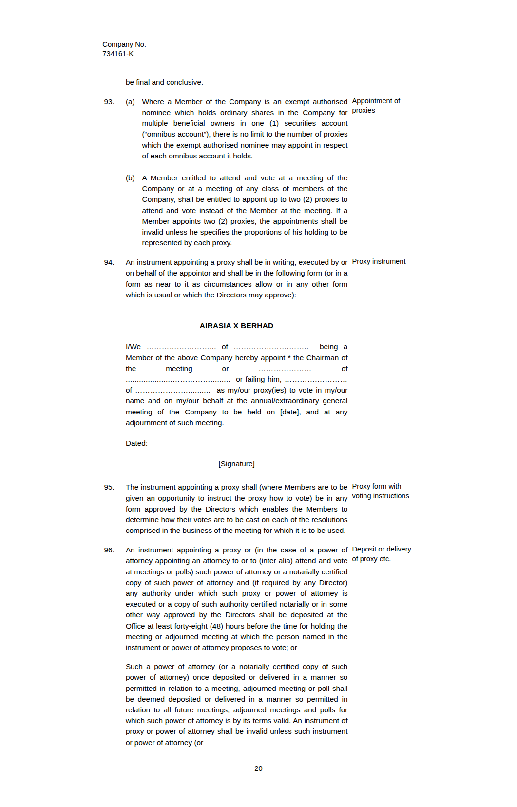Company No.
734161-K
be final and conclusive.
93.
(a)
Where a Member of the Company is an exempt authorised nominee which holds ordinary shares in the Company for multiple beneficial owners in one (1) securities account (“omnibus account”), there is no limit to the number of proxies which the exempt authorised nominee may appoint in respect of each omnibus account it holds.
(b)
A Member entitled to attend and vote at a meeting of the Company or at a meeting of any class of members of the Company, shall be entitled to appoint up to two (2) proxies to attend and vote instead of the Member at the meeting. If a Member appoints two (2) proxies, the appointments shall be invalid unless he specifies the proportions of his holding to be represented by each proxy.
Appointment of proxies
94.
An instrument appointing a proxy shall be in writing, executed by or on behalf of the appointor and shall be in the following form (or in a form as near to it as circumstances allow or in any other form which is usual or which the Directors may approve):
Proxy instrument
AIRASIA X BERHAD
I/We ………….…………... of ………………….…….. being a Member of the above Company hereby appoint * the Chairman of the meeting or ………………… of .....................……………......... or failing him, ………….………… of ………………….......... as my/our proxy(ies) to vote in my/our name and on my/our behalf at the annual/extraordinary general meeting of the Company to be held on [date], and at any adjournment of such meeting.
Dated:
[Signature]
95.
The instrument appointing a proxy shall (where Members are to be given an opportunity to instruct the proxy how to vote) be in any form approved by the Directors which enables the Members to determine how their votes are to be cast on each of the resolutions comprised in the business of the meeting for which it is to be used.
Proxy form with voting instructions
96.
An instrument appointing a proxy or (in the case of a power of attorney appointing an attorney to or to (inter alia) attend and vote at meetings or polls) such power of attorney or a notarially certified copy of such power of attorney and (if required by any Director) any authority under which such proxy or power of attorney is executed or a copy of such authority certified notarially or in some other way approved by the Directors shall be deposited at the Office at least forty-eight (48) hours before the time for holding the meeting or adjourned meeting at which the person named in the instrument or power of attorney proposes to vote; or
Such a power of attorney (or a notarially certified copy of such power of attorney) once deposited or delivered in a manner so permitted in relation to a meeting, adjourned meeting or poll shall be deemed deposited or delivered in a manner so permitted in relation to all future meetings, adjourned meetings and polls for which such power of attorney is by its terms valid. An instrument of proxy or power of attorney shall be invalid unless such instrument or power of attorney (or
Deposit or delivery of proxy etc.
20